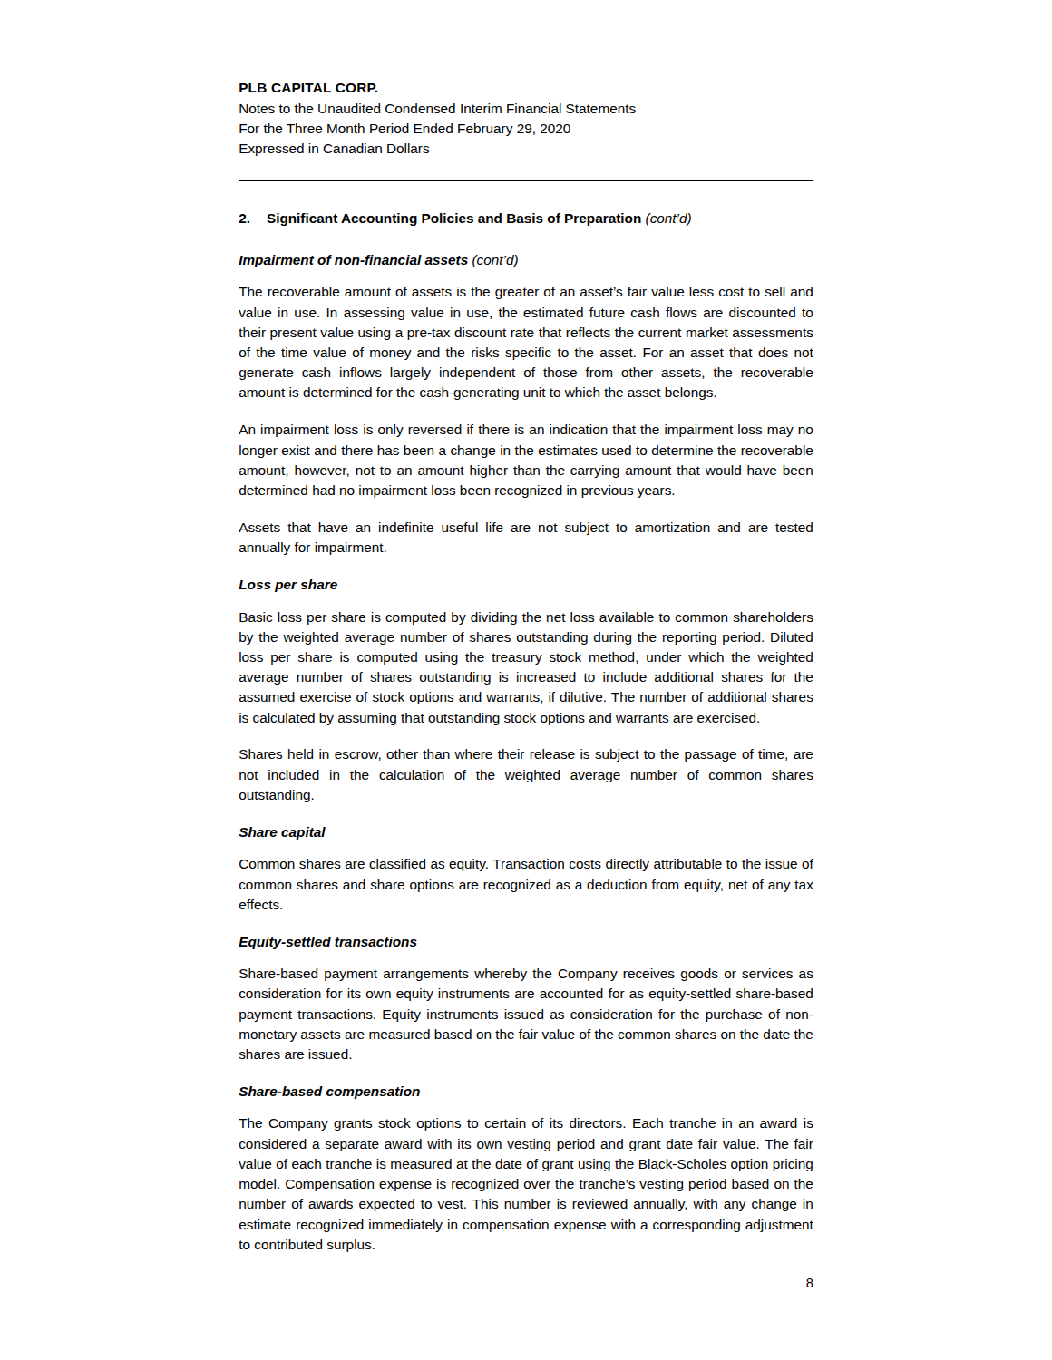PLB CAPITAL CORP.
Notes to the Unaudited Condensed Interim Financial Statements
For the Three Month Period Ended February 29, 2020
Expressed in Canadian Dollars
2. Significant Accounting Policies and Basis of Preparation (cont’d)
Impairment of non-financial assets (cont’d)
The recoverable amount of assets is the greater of an asset’s fair value less cost to sell and value in use. In assessing value in use, the estimated future cash flows are discounted to their present value using a pre-tax discount rate that reflects the current market assessments of the time value of money and the risks specific to the asset. For an asset that does not generate cash inflows largely independent of those from other assets, the recoverable amount is determined for the cash-generating unit to which the asset belongs.
An impairment loss is only reversed if there is an indication that the impairment loss may no longer exist and there has been a change in the estimates used to determine the recoverable amount, however, not to an amount higher than the carrying amount that would have been determined had no impairment loss been recognized in previous years.
Assets that have an indefinite useful life are not subject to amortization and are tested annually for impairment.
Loss per share
Basic loss per share is computed by dividing the net loss available to common shareholders by the weighted average number of shares outstanding during the reporting period. Diluted loss per share is computed using the treasury stock method, under which the weighted average number of shares outstanding is increased to include additional shares for the assumed exercise of stock options and warrants, if dilutive. The number of additional shares is calculated by assuming that outstanding stock options and warrants are exercised.
Shares held in escrow, other than where their release is subject to the passage of time, are not included in the calculation of the weighted average number of common shares outstanding.
Share capital
Common shares are classified as equity. Transaction costs directly attributable to the issue of common shares and share options are recognized as a deduction from equity, net of any tax effects.
Equity-settled transactions
Share-based payment arrangements whereby the Company receives goods or services as consideration for its own equity instruments are accounted for as equity-settled share-based payment transactions. Equity instruments issued as consideration for the purchase of non-monetary assets are measured based on the fair value of the common shares on the date the shares are issued.
Share-based compensation
The Company grants stock options to certain of its directors. Each tranche in an award is considered a separate award with its own vesting period and grant date fair value. The fair value of each tranche is measured at the date of grant using the Black-Scholes option pricing model. Compensation expense is recognized over the tranche’s vesting period based on the number of awards expected to vest. This number is reviewed annually, with any change in estimate recognized immediately in compensation expense with a corresponding adjustment to contributed surplus.
8